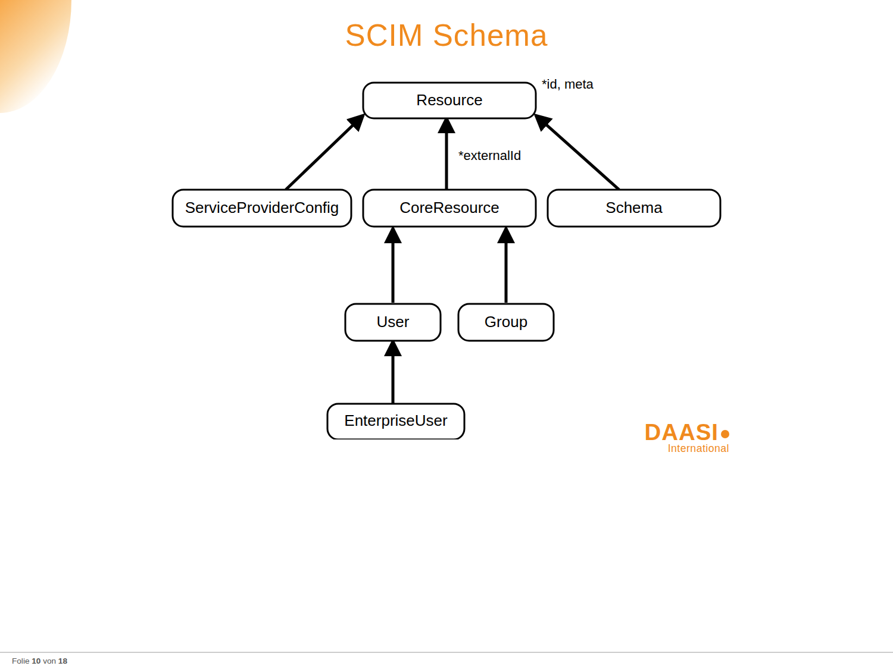SCIM Schema
SCIM Schema Klassenhierarchie Resource ist die Basis. ServiceProviderConfig, CoreResource und Schema erben von Resource. CoreResource besitzt externalId. User und Group erben von CoreResource. EnterpriseUser erbt von User. Resource besitzt id und meta. Resource ServiceProviderConfig CoreResource Schema User Group EnterpriseUser *id, meta *externalId
SCIM Schema Diagramm
DAASI
International
Folie 10 von 18